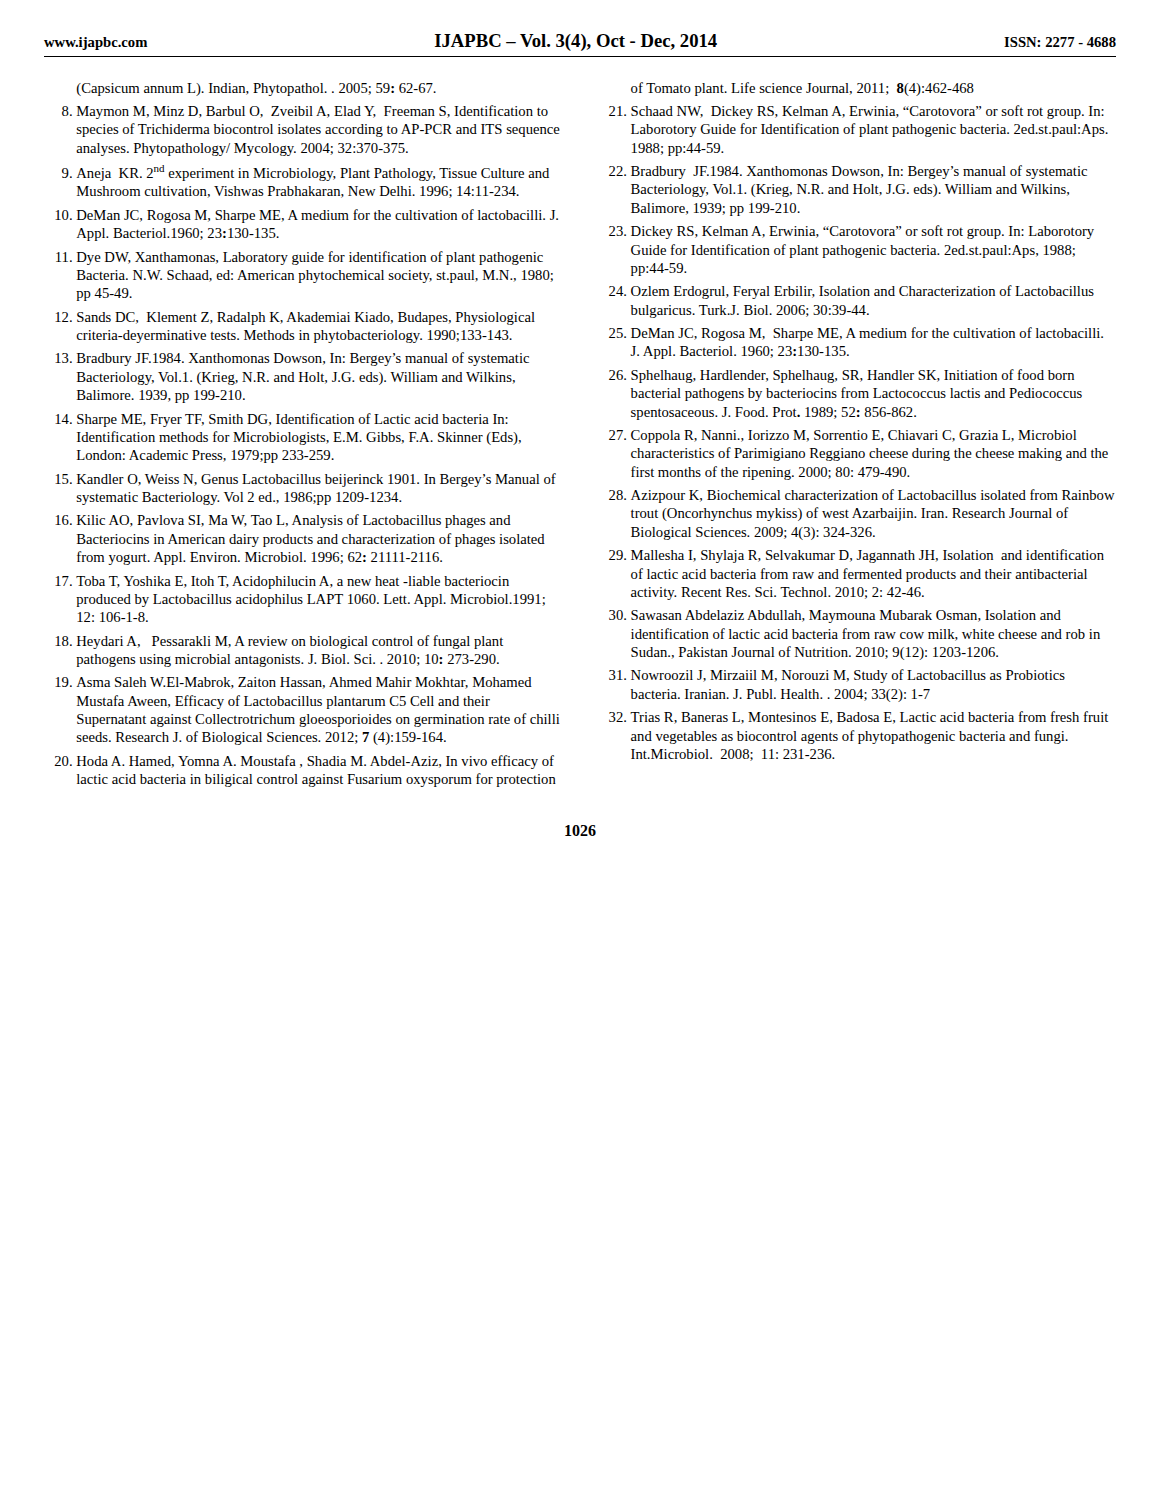www.ijapbc.com IJAPBC – Vol. 3(4), Oct - Dec, 2014 ISSN: 2277 - 4688
(Capsicum annum L). Indian, Phytopathol. . 2005; 59: 62-67.
Maymon M, Minz D, Barbul O, Zveibil A, Elad Y, Freeman S, Identification to species of Trichiderma biocontrol isolates according to AP-PCR and ITS sequence analyses. Phytopathology/ Mycology. 2004; 32:370-375.
Aneja KR. 2nd experiment in Microbiology, Plant Pathology, Tissue Culture and Mushroom cultivation, Vishwas Prabhakaran, New Delhi. 1996; 14:11-234.
DeMan JC, Rogosa M, Sharpe ME, A medium for the cultivation of lactobacilli. J. Appl. Bacteriol.1960; 23: 130-135.
Dye DW, Xanthamonas, Laboratory guide for identification of plant pathogenic Bacteria. N.W. Schaad, ed: American phytochemical society, st.paul, M.N., 1980; pp 45-49.
Sands DC, Klement Z, Radalph K, Akademiai Kiado, Budapes, Physiological criteria-deyerminative tests. Methods in phytobacteriology. 1990;133-143.
Bradbury JF.1984. Xanthomonas Dowson, In: Bergey’s manual of systematic Bacteriology, Vol.1. (Krieg, N.R. and Holt, J.G. eds). William and Wilkins, Balimore. 1939, pp 199-210.
Sharpe ME, Fryer TF, Smith DG, Identification of Lactic acid bacteria In: Identification methods for Microbiologists, E.M. Gibbs, F.A. Skinner (Eds), London: Academic Press, 1979;pp 233-259.
Kandler O, Weiss N, Genus Lactobacillus beijerinck 1901. In Bergey’s Manual of systematic Bacteriology. Vol 2 ed., 1986;pp 1209-1234.
Kilic AO, Pavlova SI, Ma W, Tao L, Analysis of Lactobacillus phages and Bacteriocins in American dairy products and characterization of phages isolated from yogurt. Appl. Environ. Microbiol. 1996; 62: 21111-2116.
Toba T, Yoshika E, Itoh T, Acidophilucin A, a new heat -liable bacteriocin produced by Lactobacillus acidophilus LAPT 1060. Lett. Appl. Microbiol.1991; 12: 106-1-8.
Heydari A, Pessarakli M, A review on biological control of fungal plant pathogens using microbial antagonists. J. Biol. Sci. . 2010; 10: 273-290.
Asma Saleh W.El-Mabrok, Zaiton Hassan, Ahmed Mahir Mokhtar, Mohamed Mustafa Aween, Efficacy of Lactobacillus plantarum C5 Cell and their Supernatant against Collectrotrichum gloeosporioides on germination rate of chilli seeds. Research J. of Biological Sciences. 2012; 7 (4):159-164.
Hoda A. Hamed, Yomna A. Moustafa , Shadia M. Abdel-Aziz, In vivo efficacy of lactic acid bacteria in biligical control against Fusarium oxysporum for protection of Tomato plant. Life science Journal, 2011; 8(4):462-468
Schaad NW, Dickey RS, Kelman A, Erwinia, “Carotovora” or soft rot group. In: Laborotory Guide for Identification of plant pathogenic bacteria. 2ed.st.paul:Aps. 1988; pp:44-59.
Bradbury JF.1984. Xanthomonas Dowson, In: Bergey’s manual of systematic Bacteriology, Vol.1. (Krieg, N.R. and Holt, J.G. eds). William and Wilkins, Balimore, 1939; pp 199-210.
Dickey RS, Kelman A, Erwinia, “Carotovora” or soft rot group. In: Laborotory Guide for Identification of plant pathogenic bacteria. 2ed.st.paul:Aps, 1988; pp:44-59.
Ozlem Erdogrul, Feryal Erbilir, Isolation and Characterization of Lactobacillus bulgaricus. Turk.J. Biol. 2006; 30:39-44.
DeMan JC, Rogosa M, Sharpe ME, A medium for the cultivation of lactobacilli. J. Appl. Bacteriol. 1960; 23: 130-135.
Sphelhaug, Hardlender, Sphelhaug, SR, Handler SK, Initiation of food born bacterial pathogens by bacteriocins from Lactococcus lactis and Pediococcus spentosaceous. J. Food. Prot. 1989; 52: 856-862.
Coppola R, Nanni., Iorizzo M, Sorrentio E, Chiavari C, Grazia L, Microbiol characteristics of Parimigiano Reggiano cheese during the cheese making and the first months of the ripening. 2000; 80: 479-490.
Azizpour K, Biochemical characterization of Lactobacillus isolated from Rainbow trout (Oncorhynchus mykiss) of west Azarbaijin. Iran. Research Journal of Biological Sciences. 2009; 4(3): 324-326.
Mallesha I, Shylaja R, Selvakumar D, Jagannath JH, Isolation and identification of lactic acid bacteria from raw and fermented products and their antibacterial activity. Recent Res. Sci. Technol. 2010; 2: 42-46.
Sawasan Abdelaziz Abdullah, Maymouna Mubarak Osman, Isolation and identification of lactic acid bacteria from raw cow milk, white cheese and rob in Sudan., Pakistan Journal of Nutrition. 2010; 9(12): 1203-1206.
Nowroozil J, Mirzaiil M, Norouzi M, Study of Lactobacillus as Probiotics bacteria. Iranian. J. Publ. Health. . 2004; 33(2): 1-7
Trias R, Baneras L, Montesinos E, Badosa E, Lactic acid bacteria from fresh fruit and vegetables as biocontrol agents of phytopathogenic bacteria and fungi. Int.Microbiol. 2008; 11: 231-236.
1026